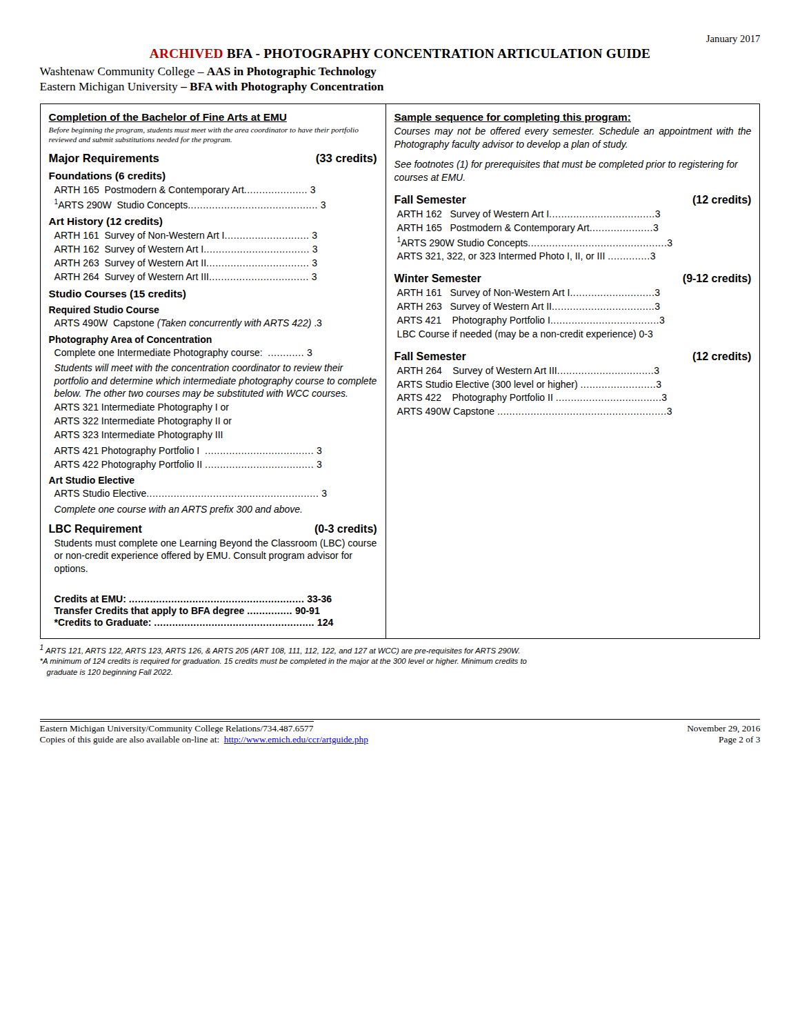January 2017
ARCHIVED BFA - PHOTOGRAPHY CONCENTRATION ARTICULATION GUIDE
Washtenaw Community College – AAS in Photographic Technology
Eastern Michigan University – BFA with Photography Concentration
| Completion of the Bachelor of Fine Arts at EMU Before beginning the program, students must meet with the area coordinator to have their portfolio reviewed and submit substitutions needed for the program. Major Requirements (33 credits) Foundations (6 credits) ARTH 165 Postmodern & Contemporary Art ..................... 3 1 ARTS 290W Studio Concepts ........................................... 3 Art History (12 credits) ARTH 161 Survey of Non-Western Art I ............................ 3 ARTH 162 Survey of Western Art I ................................... 3 ARTH 263 Survey of Western Art II .................................. 3 ARTH 264 Survey of Western Art III ................................. 3 Studio Courses (15 credits) Required Studio Course ARTS 490W Capstone (Taken concurrently with ARTS 422) .3 Photography Area of Concentration Complete one Intermediate Photography course: ............ 3 Students will meet with the concentration coordinator to review their portfolio and determine which intermediate photography course to complete below. The other two courses may be substituted with WCC courses. ARTS 321 Intermediate Photography I or ARTS 322 Intermediate Photography II or ARTS 323 Intermediate Photography III ARTS 421 Photography Portfolio I .................................... 3 ARTS 422 Photography Portfolio II .................................... 3 Art Studio Elective ARTS Studio Elective ......................................................... 3 Complete one course with an ARTS prefix 300 and above. LBC Requirement (0-3 credits) Students must complete one Learning Beyond the Classroom (LBC) course or non-credit experience offered by EMU. Consult program advisor for options. Credits at EMU: .......................................................... 33-36 Transfer Credits that apply to BFA degree ............... 90-91 * Credits to Graduate: ..................................................... 124 | Sample sequence for completing this program: Courses may not be offered every semester. Schedule an appointment with the Photography faculty advisor to develop a plan of study. See footnotes (1) for prerequisites that must be completed prior to registering for courses at EMU. Fall Semester (12 credits) ARTH 162 Survey of Western Art I ................................... 3 ARTH 165 Postmodern & Contemporary Art ..................... 3 1 ARTS 290W Studio Concepts .............................................. 3 ARTS 321, 322, or 323 Intermed Photo I, II, or III .............. 3 Winter Semester (9-12 credits) ARTH 161 Survey of Non-Western Art I ............................ 3 ARTH 263 Survey of Western Art II .................................. 3 ARTS 421 Photography Portfolio I .................................... 3 LBC Course if needed (may be a non-credit experience) 0-3 Fall Semester (12 credits) ARTH 264 Survey of Western Art III ................................ 3 ARTS Studio Elective (300 level or higher) ......................... 3 ARTS 422 Photography Portfolio II ................................... 3 ARTS 490W Capstone ........................................................ 3 |
1 ARTS 121, ARTS 122, ARTS 123, ARTS 126, & ARTS 205 (ART 108, 111, 112, 122, and 127 at WCC) are pre-requisites for ARTS 290W.
*A minimum of 124 credits is required for graduation. 15 credits must be completed in the major at the 300 level or higher. Minimum credits to graduate is 120 beginning Fall 2022.
Eastern Michigan University/Community College Relations/734.487.6577 November 29, 2016
Copies of this guide are also available on-line at: http://www.emich.edu/ccr/artguide.php Page 2 of 3